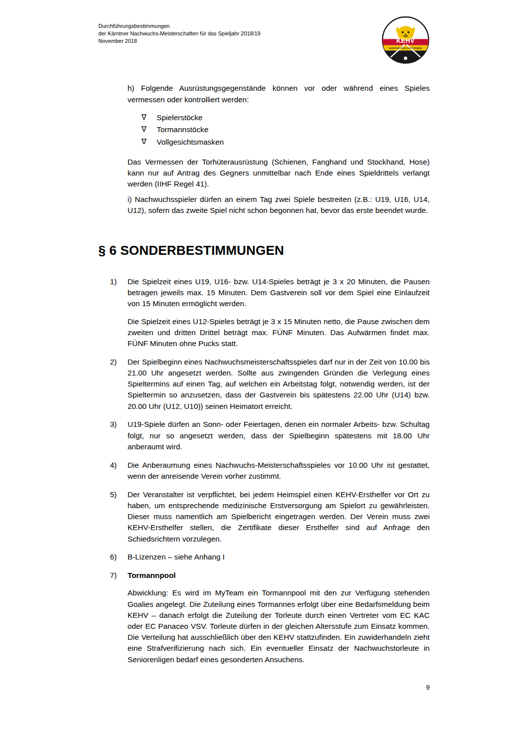Durchführungsbestimmungen
der Kärntner Nachwuchs-Meisterschaften für das Spieljahr 2018/19
November 2018
KEHV KÄRNTNER EISHOCKEYVERBAND
h) Folgende Ausrüstungsgegenstände können vor oder während eines Spieles vermessen oder kontrolliert werden:
Spielerstöcke
Tormannstöcke
Vollgesichtsmasken
Das Vermessen der Torhüterausrüstung (Schienen, Fanghand und Stockhand, Hose) kann nur auf Antrag des Gegners unmittelbar nach Ende eines Spieldrittels verlangt werden (IIHF Regel 41).
i) Nachwuchsspieler dürfen an einem Tag zwei Spiele bestreiten (z.B.: U19, U16, U14, U12), sofern das zweite Spiel nicht schon begonnen hat, bevor das erste beendet wurde.
§ 6 SONDERBESTIMMUNGEN
Die Spielzeit eines U19, U16- bzw. U14-Spieles beträgt je 3 x 20 Minuten, die Pausen betragen jeweils max. 15 Minuten. Dem Gastverein soll vor dem Spiel eine Einlaufzeit von 15 Minuten ermöglicht werden.
Die Spielzeit eines U12-Spieles beträgt je 3 x 15 Minuten netto, die Pause zwischen dem zweiten und dritten Drittel beträgt max. FÜNF Minuten. Das Aufwärmen findet max. FÜNF Minuten ohne Pucks statt.
Der Spielbeginn eines Nachwuchsmeisterschaftsspieles darf nur in der Zeit von 10.00 bis 21.00 Uhr angesetzt werden. Sollte aus zwingenden Gründen die Verlegung eines Spieltermins auf einen Tag, auf welchen ein Arbeitstag folgt, notwendig werden, ist der Spieltermin so anzusetzen, dass der Gastverein bis spätestens 22.00 Uhr (U14) bzw. 20.00 Uhr (U12, U10)) seinen Heimatort erreicht.
U19-Spiele dürfen an Sonn- oder Feiertagen, denen ein normaler Arbeits- bzw. Schultag folgt, nur so angesetzt werden, dass der Spielbeginn spätestens mit 18.00 Uhr anberaumt wird.
Die Anberaumung eines Nachwuchs-Meisterschaftsspieles vor 10.00 Uhr ist gestattet, wenn der anreisende Verein vorher zustimmt.
Der Veranstalter ist verpflichtet, bei jedem Heimspiel einen KEHV-Ersthelfer vor Ort zu haben, um entsprechende medizinische Erstversorgung am Spielort zu gewährleisten. Dieser muss namentlich am Spielbericht eingetragen werden. Der Verein muss zwei KEHV-Ersthelfer stellen, die Zertifikate dieser Ersthelfer sind auf Anfrage den Schiedsrichtern vorzulegen.
B-Lizenzen – siehe Anhang I
Tormannpool
Abwicklung: Es wird im MyTeam ein Tormannpool mit den zur Verfügung stehenden Goalies angelegt. Die Zuteilung eines Tormannes erfolgt über eine Bedarfsmeldung beim KEHV – danach erfolgt die Zuteilung der Torleute durch einen Vertreter vom EC KAC oder EC Panaceo VSV. Torleute dürfen in der gleichen Altersstufe zum Einsatz kommen. Die Verteilung hat ausschließlich über den KEHV stattzufinden. Ein zuwiderhandeln zieht eine Strafverifizierung nach sich. Ein eventueller Einsatz der Nachwuchstorleute in Seniorenligen bedarf eines gesonderten Ansuchens.
9